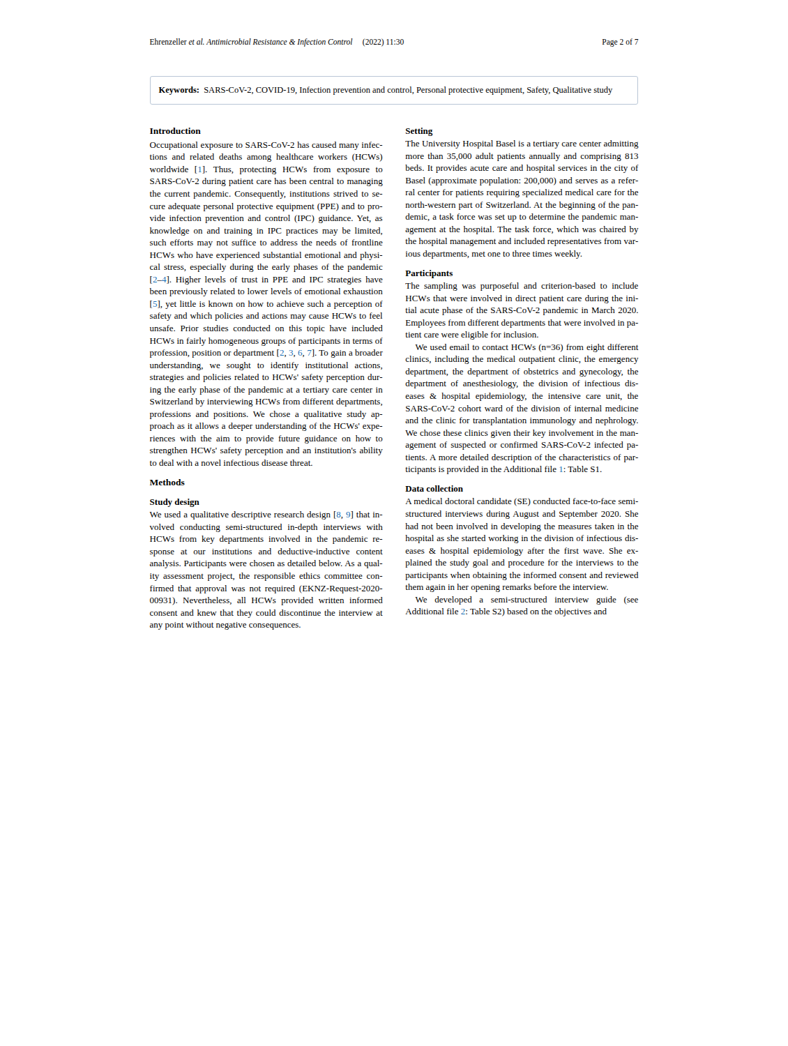Ehrenzeller et al. Antimicrobial Resistance & Infection Control (2022) 11:30
Page 2 of 7
Keywords: SARS-CoV-2, COVID-19, Infection prevention and control, Personal protective equipment, Safety, Qualitative study
Introduction
Occupational exposure to SARS-CoV-2 has caused many infections and related deaths among healthcare workers (HCWs) worldwide [1]. Thus, protecting HCWs from exposure to SARS-CoV-2 during patient care has been central to managing the current pandemic. Consequently, institutions strived to secure adequate personal protective equipment (PPE) and to provide infection prevention and control (IPC) guidance. Yet, as knowledge on and training in IPC practices may be limited, such efforts may not suffice to address the needs of frontline HCWs who have experienced substantial emotional and physical stress, especially during the early phases of the pandemic [2–4]. Higher levels of trust in PPE and IPC strategies have been previously related to lower levels of emotional exhaustion [5], yet little is known on how to achieve such a perception of safety and which policies and actions may cause HCWs to feel unsafe. Prior studies conducted on this topic have included HCWs in fairly homogeneous groups of participants in terms of profession, position or department [2, 3, 6, 7]. To gain a broader understanding, we sought to identify institutional actions, strategies and policies related to HCWs' safety perception during the early phase of the pandemic at a tertiary care center in Switzerland by interviewing HCWs from different departments, professions and positions. We chose a qualitative study approach as it allows a deeper understanding of the HCWs' experiences with the aim to provide future guidance on how to strengthen HCWs' safety perception and an institution's ability to deal with a novel infectious disease threat.
Methods
Study design
We used a qualitative descriptive research design [8, 9] that involved conducting semi-structured in-depth interviews with HCWs from key departments involved in the pandemic response at our institutions and deductive-inductive content analysis. Participants were chosen as detailed below. As a quality assessment project, the responsible ethics committee confirmed that approval was not required (EKNZ-Request-2020-00931). Nevertheless, all HCWs provided written informed consent and knew that they could discontinue the interview at any point without negative consequences.
Setting
The University Hospital Basel is a tertiary care center admitting more than 35,000 adult patients annually and comprising 813 beds. It provides acute care and hospital services in the city of Basel (approximate population: 200,000) and serves as a referral center for patients requiring specialized medical care for the north-western part of Switzerland. At the beginning of the pandemic, a task force was set up to determine the pandemic management at the hospital. The task force, which was chaired by the hospital management and included representatives from various departments, met one to three times weekly.
Participants
The sampling was purposeful and criterion-based to include HCWs that were involved in direct patient care during the initial acute phase of the SARS-CoV-2 pandemic in March 2020. Employees from different departments that were involved in patient care were eligible for inclusion.
We used email to contact HCWs (n=36) from eight different clinics, including the medical outpatient clinic, the emergency department, the department of obstetrics and gynecology, the department of anesthesiology, the division of infectious diseases & hospital epidemiology, the intensive care unit, the SARS-CoV-2 cohort ward of the division of internal medicine and the clinic for transplantation immunology and nephrology. We chose these clinics given their key involvement in the management of suspected or confirmed SARS-CoV-2 infected patients. A more detailed description of the characteristics of participants is provided in the Additional file 1: Table S1.
Data collection
A medical doctoral candidate (SE) conducted face-to-face semi-structured interviews during August and September 2020. She had not been involved in developing the measures taken in the hospital as she started working in the division of infectious diseases & hospital epidemiology after the first wave. She explained the study goal and procedure for the interviews to the participants when obtaining the informed consent and reviewed them again in her opening remarks before the interview.
We developed a semi-structured interview guide (see Additional file 2: Table S2) based on the objectives and